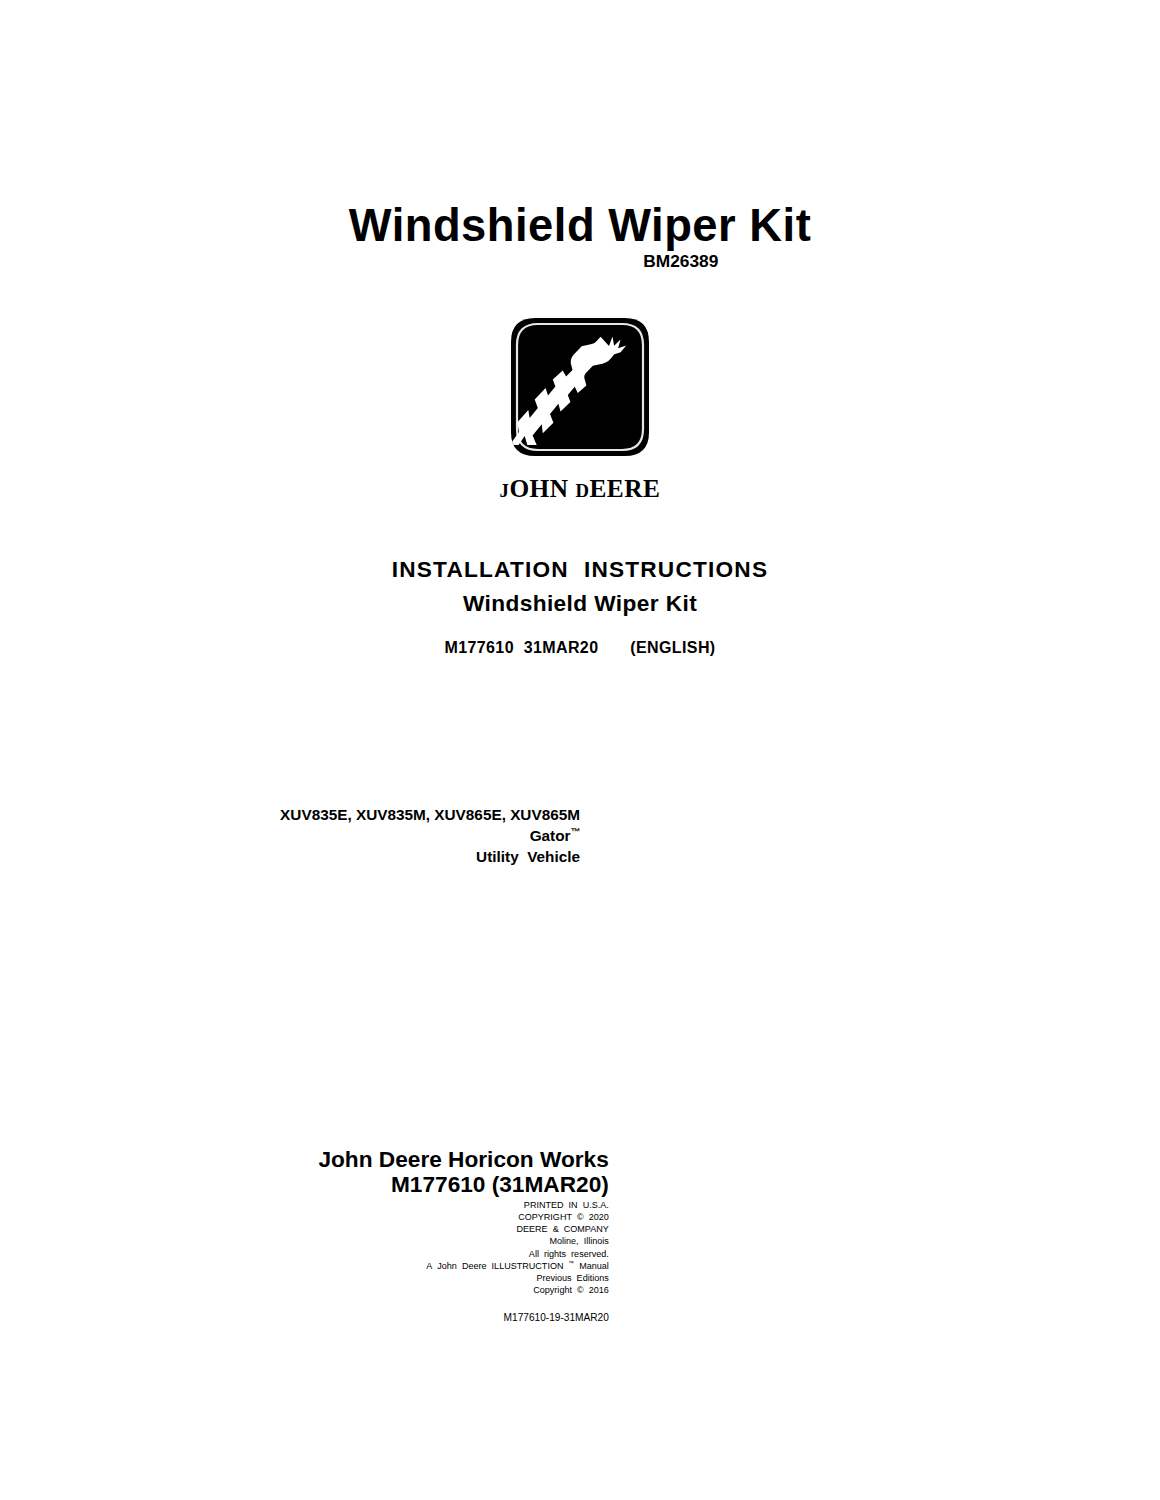Windshield Wiper Kit
BM26389
JOHN DEERE
INSTALLATION INSTRUCTIONS
Windshield Wiper Kit
M177610 31MAR20 (ENGLISH)
XUV835E, XUV835M, XUV865E, XUV865M Gator™ Utility Vehicle
John Deere Horicon Works
M177610 (31MAR20)
PRINTED IN U.S.A.
COPYRIGHT © 2020
DEERE & COMPANY
Moline, Illinois
All rights reserved.
A John Deere ILLUSTRUCTION ™ Manual
Previous Editions
Copyright © 2016
M177610-19-31MAR20